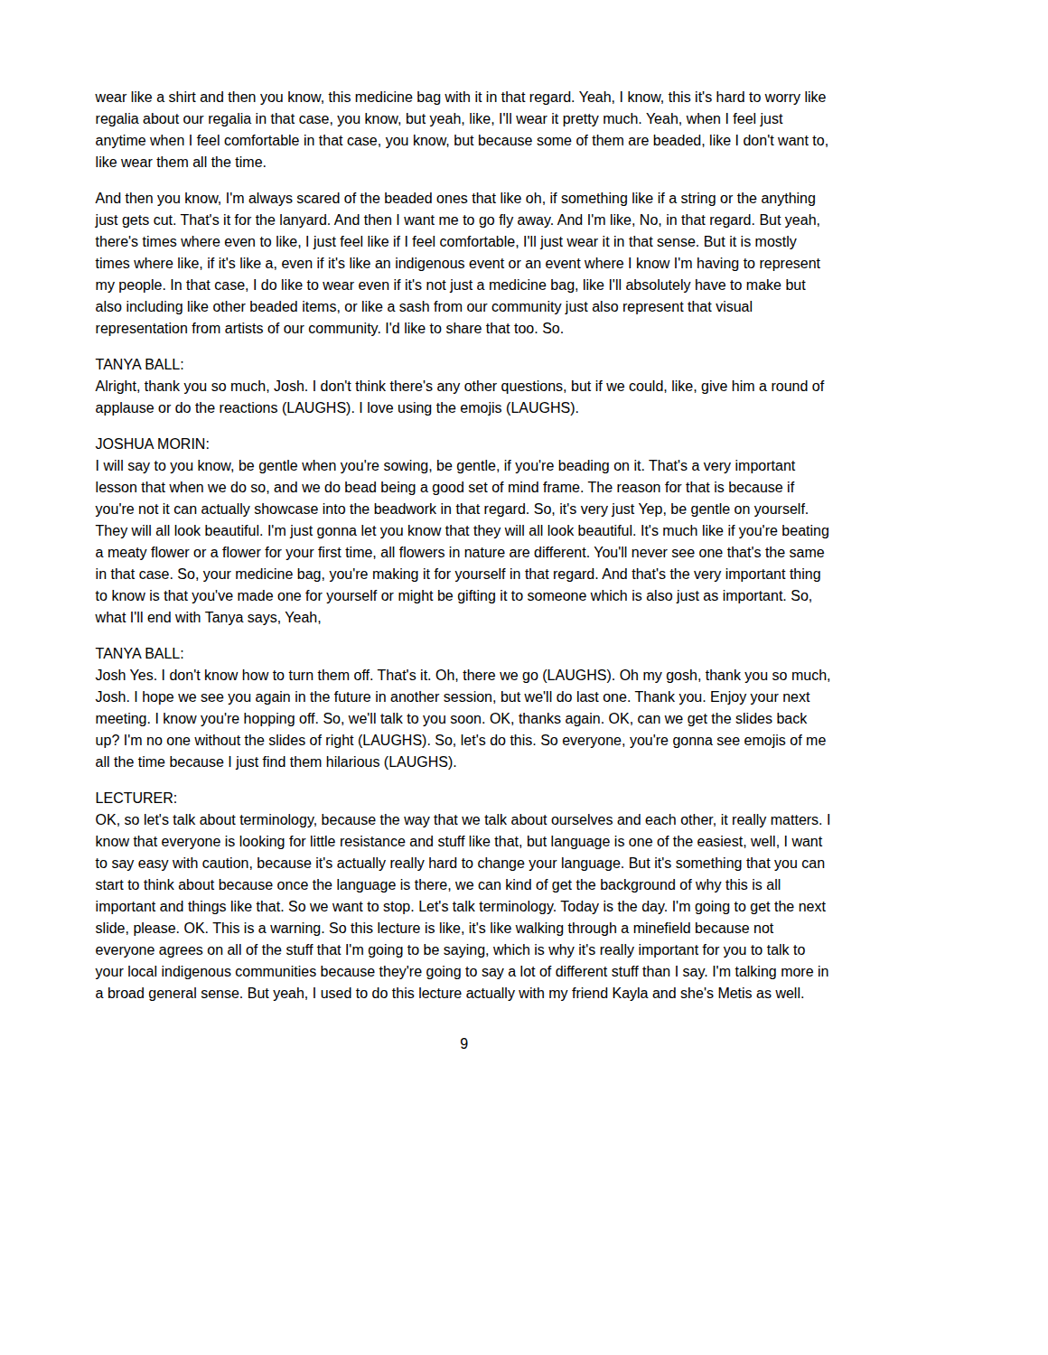wear like a shirt and then you know, this medicine bag with it in that regard. Yeah, I know, this it's hard to worry like regalia about our regalia in that case, you know, but yeah, like, I'll wear it pretty much. Yeah, when I feel just anytime when I feel comfortable in that case, you know, but because some of them are beaded, like I don't want to, like wear them all the time.
And then you know, I'm always scared of the beaded ones that like oh, if something like if a string or the anything just gets cut. That's it for the lanyard. And then I want me to go fly away. And I'm like, No, in that regard. But yeah, there's times where even to like, I just feel like if I feel comfortable, I'll just wear it in that sense. But it is mostly times where like, if it's like a, even if it's like an indigenous event or an event where I know I'm having to represent my people. In that case, I do like to wear even if it's not just a medicine bag, like I'll absolutely have to make but also including like other beaded items, or like a sash from our community just also represent that visual representation from artists of our community. I'd like to share that too. So.
TANYA BALL:
Alright, thank you so much, Josh. I don't think there's any other questions, but if we could, like, give him a round of applause or do the reactions (LAUGHS). I love using the emojis (LAUGHS).
JOSHUA MORIN:
I will say to you know, be gentle when you're sowing, be gentle, if you're beading on it. That's a very important lesson that when we do so, and we do bead being a good set of mind frame. The reason for that is because if you're not it can actually showcase into the beadwork in that regard. So, it's very just Yep, be gentle on yourself. They will all look beautiful. I'm just gonna let you know that they will all look beautiful. It's much like if you're beating a meaty flower or a flower for your first time, all flowers in nature are different. You'll never see one that's the same in that case. So, your medicine bag, you're making it for yourself in that regard. And that's the very important thing to know is that you've made one for yourself or might be gifting it to someone which is also just as important. So, what I'll end with Tanya says, Yeah,
TANYA BALL:
Josh Yes. I don't know how to turn them off. That's it. Oh, there we go (LAUGHS). Oh my gosh, thank you so much, Josh. I hope we see you again in the future in another session, but we'll do last one. Thank you. Enjoy your next meeting. I know you're hopping off. So, we'll talk to you soon. OK, thanks again. OK, can we get the slides back up? I'm no one without the slides of right (LAUGHS). So, let's do this. So everyone, you're gonna see emojis of me all the time because I just find them hilarious (LAUGHS).
LECTURER:
OK, so let's talk about terminology, because the way that we talk about ourselves and each other, it really matters. I know that everyone is looking for little resistance and stuff like that, but language is one of the easiest, well, I want to say easy with caution, because it's actually really hard to change your language. But it's something that you can start to think about because once the language is there, we can kind of get the background of why this is all important and things like that. So we want to stop. Let's talk terminology. Today is the day. I'm going to get the next slide, please. OK. This is a warning. So this lecture is like, it's like walking through a minefield because not everyone agrees on all of the stuff that I'm going to be saying, which is why it's really important for you to talk to your local indigenous communities because they're going to say a lot of different stuff than I say. I'm talking more in a broad general sense. But yeah, I used to do this lecture actually with my friend Kayla and she's Metis as well.
9